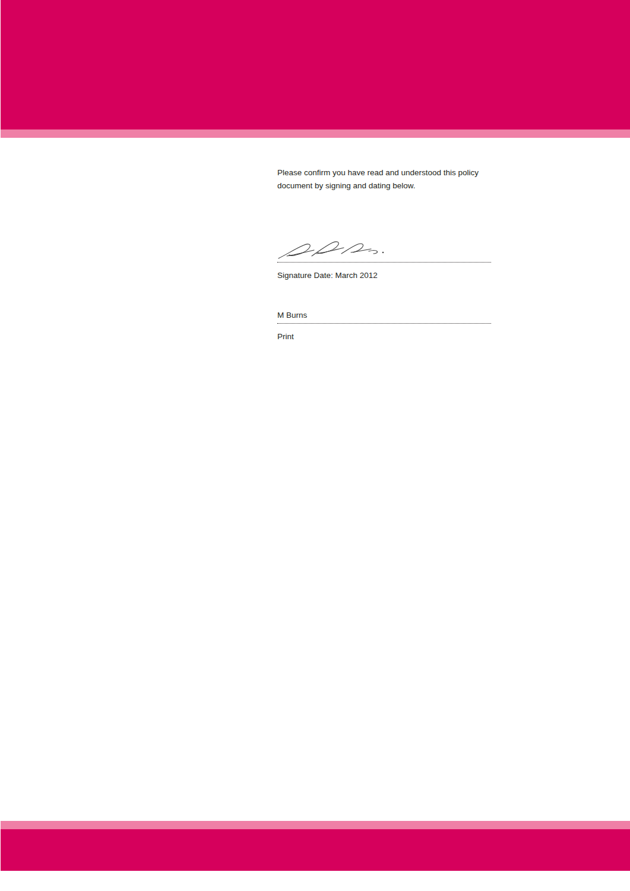Please confirm you have read and understood this policy document by signing and dating below.
Signature Date: March 2012
M Burns
Print